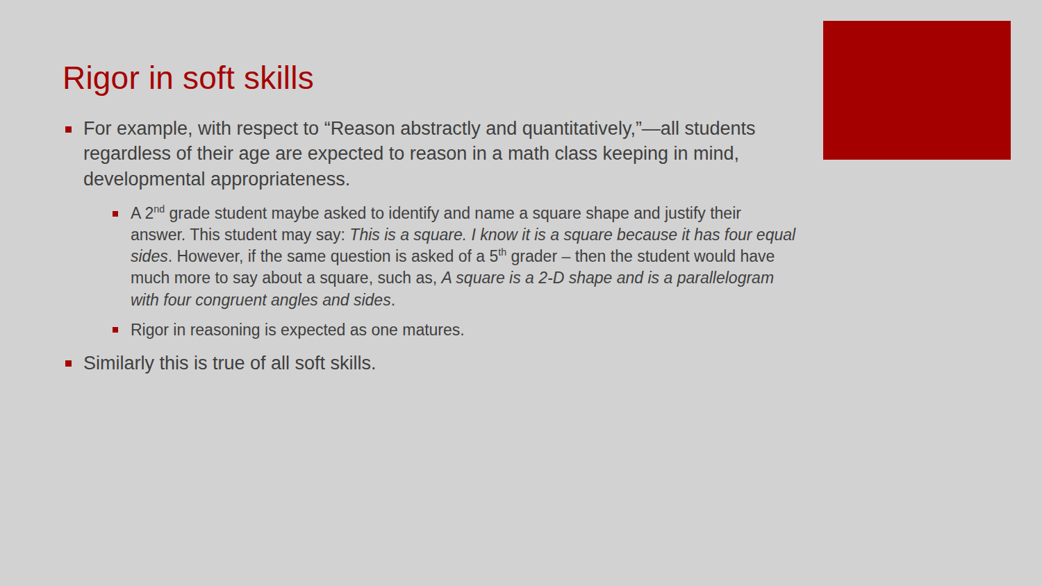Rigor in soft skills
For example, with respect to “Reason abstractly and quantitatively,”—all students regardless of their age are expected to reason in a math class keeping in mind, developmental appropriateness.
A 2nd grade student maybe asked to identify and name a square shape and justify their answer. This student may say: This is a square. I know it is a square because it has four equal sides. However, if the same question is asked of a 5th grader – then the student would have much more to say about a square, such as, A square is a 2-D shape and is a parallelogram with four congruent angles and sides.
Rigor in reasoning is expected as one matures.
Similarly this is true of all soft skills.